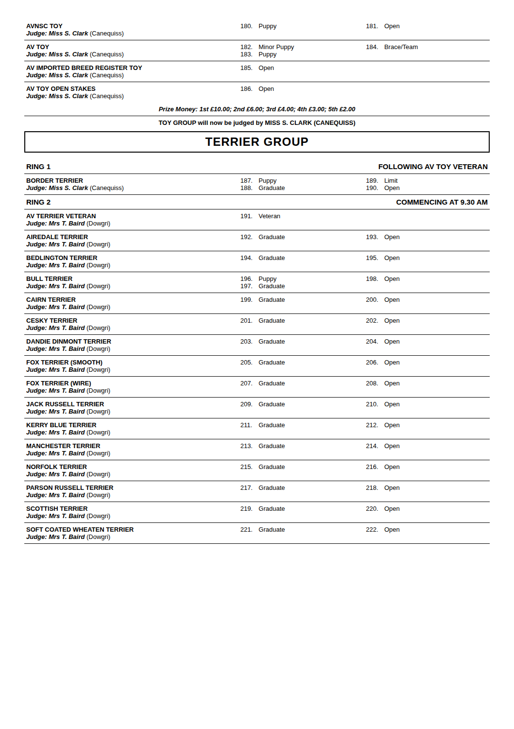| AVNSC Toy Judge: Miss S. Clark (Canequiss) | 180. Puppy | 181. Open |
| AV Toy Judge: Miss S. Clark (Canequiss) | 182. Minor Puppy 183. Puppy | 184. Brace/Team |
| AV Imported Breed Register Toy Judge: Miss S. Clark (Canequiss) | 185. Open | |
| AV Toy Open Stakes Judge: Miss S. Clark (Canequiss) | 186. Open | |
| Prize Money: 1st £10.00; 2nd £6.00; 3rd £4.00; 4th £3.00; 5th £2.00 |
| TOY GROUP will now be judged by MISS S. CLARK (CANEQUISS) |
TERRIER GROUP
| RING 1 | FOLLOWING AV TOY VETERAN |
| Border Terrier Judge: Miss S. Clark (Canequiss) | 187. Puppy 188. Graduate | 189. Limit 190. Open |
| RING 2 | COMMENCING AT 9.30 AM |
| AV Terrier Veteran Judge: Mrs T. Baird (Dowgri) | 191. Veteran | |
| Airedale Terrier Judge: Mrs T. Baird (Dowgri) | 192. Graduate | 193. Open |
| Bedlington Terrier Judge: Mrs T. Baird (Dowgri) | 194. Graduate | 195. Open |
| Bull Terrier Judge: Mrs T. Baird (Dowgri) | 196. Puppy 197. Graduate | 198. Open |
| Cairn Terrier Judge: Mrs T. Baird (Dowgri) | 199. Graduate | 200. Open |
| Cesky Terrier Judge: Mrs T. Baird (Dowgri) | 201. Graduate | 202. Open |
| Dandie Dinmont Terrier Judge: Mrs T. Baird (Dowgri) | 203. Graduate | 204. Open |
| Fox Terrier (Smooth) Judge: Mrs T. Baird (Dowgri) | 205. Graduate | 206. Open |
| Fox Terrier (Wire) Judge: Mrs T. Baird (Dowgri) | 207. Graduate | 208. Open |
| Jack Russell Terrier Judge: Mrs T. Baird (Dowgri) | 209. Graduate | 210. Open |
| Kerry Blue Terrier Judge: Mrs T. Baird (Dowgri) | 211. Graduate | 212. Open |
| Manchester Terrier Judge: Mrs T. Baird (Dowgri) | 213. Graduate | 214. Open |
| Norfolk Terrier Judge: Mrs T. Baird (Dowgri) | 215. Graduate | 216. Open |
| Parson Russell Terrier Judge: Mrs T. Baird (Dowgri) | 217. Graduate | 218. Open |
| Scottish Terrier Judge: Mrs T. Baird (Dowgri) | 219. Graduate | 220. Open |
| Soft Coated Wheaten Terrier Judge: Mrs T. Baird (Dowgri) | 221. Graduate | 222. Open |